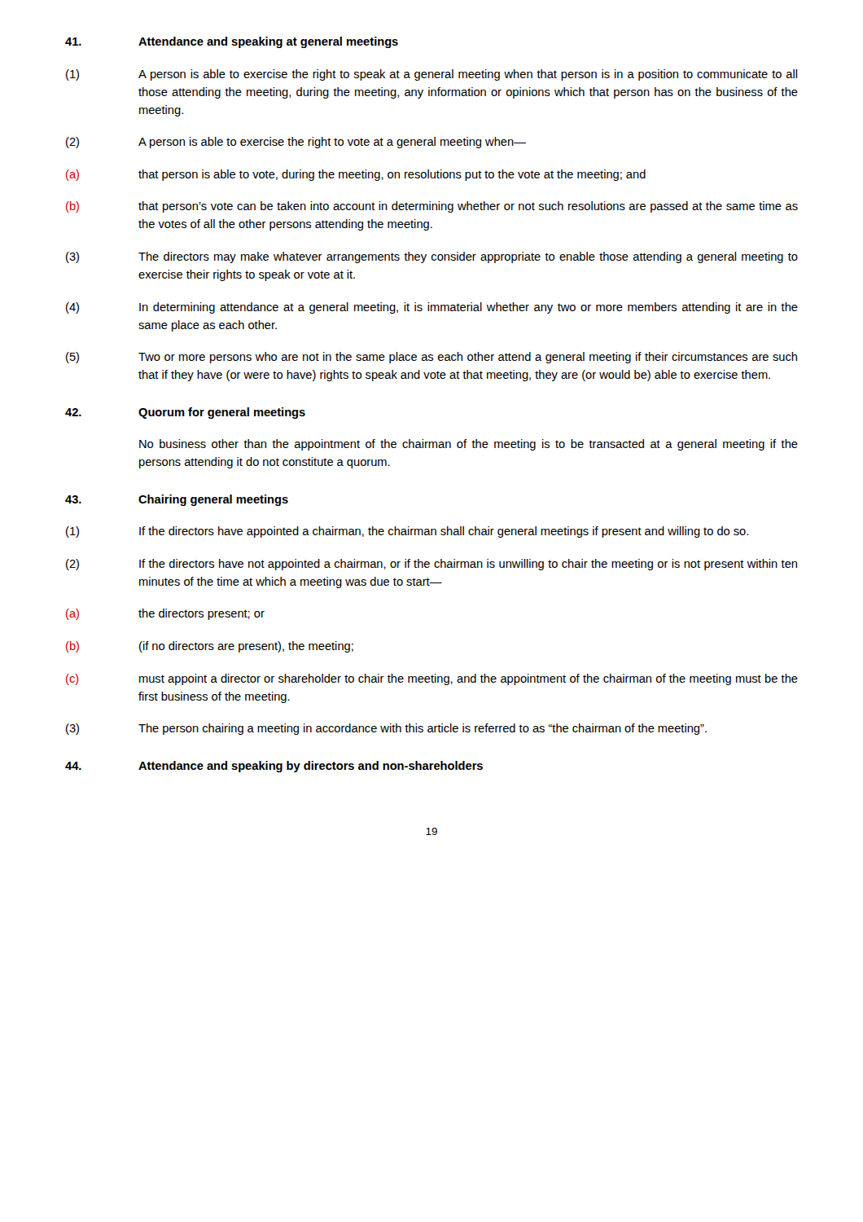41. Attendance and speaking at general meetings
(1) A person is able to exercise the right to speak at a general meeting when that person is in a position to communicate to all those attending the meeting, during the meeting, any information or opinions which that person has on the business of the meeting.
(2) A person is able to exercise the right to vote at a general meeting when—
(a) that person is able to vote, during the meeting, on resolutions put to the vote at the meeting; and
(b) that person’s vote can be taken into account in determining whether or not such resolutions are passed at the same time as the votes of all the other persons attending the meeting.
(3) The directors may make whatever arrangements they consider appropriate to enable those attending a general meeting to exercise their rights to speak or vote at it.
(4) In determining attendance at a general meeting, it is immaterial whether any two or more members attending it are in the same place as each other.
(5) Two or more persons who are not in the same place as each other attend a general meeting if their circumstances are such that if they have (or were to have) rights to speak and vote at that meeting, they are (or would be) able to exercise them.
42. Quorum for general meetings
No business other than the appointment of the chairman of the meeting is to be transacted at a general meeting if the persons attending it do not constitute a quorum.
43. Chairing general meetings
(1) If the directors have appointed a chairman, the chairman shall chair general meetings if present and willing to do so.
(2) If the directors have not appointed a chairman, or if the chairman is unwilling to chair the meeting or is not present within ten minutes of the time at which a meeting was due to start—
(a) the directors present; or
(b) (if no directors are present), the meeting;
(c) must appoint a director or shareholder to chair the meeting, and the appointment of the chairman of the meeting must be the first business of the meeting.
(3) The person chairing a meeting in accordance with this article is referred to as “the chairman of the meeting”.
44. Attendance and speaking by directors and non-shareholders
19